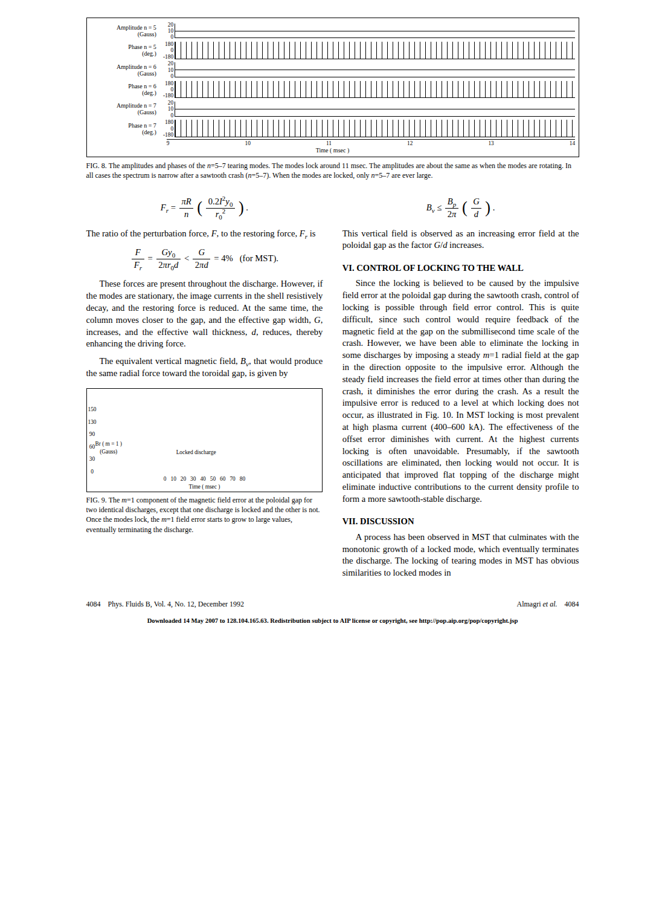Amplitude n = 5
(Gauss)
20
10
0
Phase n = 5
(deg.)
180
0
-180
Amplitude n = 6
(Gauss)
20
10
0
Phase n = 6
(deg.)
180
0
-180
Amplitude n = 7
(Gauss)
20
10
0
Phase n = 7
(deg.)
180
0
-180
91011121314
Time ( msec )
FIG. 8. The amplitudes and phases of the n=5–7 tearing modes. The modes lock around 11 msec. The amplitudes are about the same as when the modes are rotating. In all cases the spectrum is narrow after a sawtooth crash (n=5–7). When the modes are locked, only n=5–7 are ever large.
Fr = πR n ( 0.2I2y0 r02 ) .
The ratio of the perturbation force, F, to the restoring force, Fr is
FFr = Gy02πr0d < G 2πd = 4% (for MST).
These forces are present throughout the discharge. However, if the modes are stationary, the image currents in the shell resistively decay, and the restoring force is reduced. At the same time, the column moves closer to the gap, and the effective gap width, G, increases, and the effective wall thickness, d, reduces, thereby enhancing the driving force.
The equivalent vertical magnetic field, Bv, that would produce the same radial force toward the toroidal gap, is given by
150
130
90
60
30
0
Locked discharge
0 10 20 30 40 50 60 70 80
Time ( msec )
Br ( m = 1 )
(Gauss)
FIG. 9. The m=1 component of the magnetic field error at the poloidal gap for two identical discharges, except that one discharge is locked and the other is not. Once the modes lock, the m=1 field error starts to grow to large values, eventually terminating the discharge.
Bv ≤ Bp 2π ( Gd ) .
This vertical field is observed as an increasing error field at the poloidal gap as the factor G/d increases.
VI. Control of locking to the wall
Since the locking is believed to be caused by the impulsive field error at the poloidal gap during the sawtooth crash, control of locking is possible through field error control. This is quite difficult, since such control would require feedback of the magnetic field at the gap on the submillisecond time scale of the crash. However, we have been able to eliminate the locking in some discharges by imposing a steady m=1 radial field at the gap in the direction opposite to the impulsive error. Although the steady field increases the field error at times other than during the crash, it diminishes the error during the crash. As a result the impulsive error is reduced to a level at which locking does not occur, as illustrated in Fig. 10. In MST locking is most prevalent at high plasma current (400–600 kA). The effectiveness of the offset error diminishes with current. At the highest currents locking is often unavoidable. Presumably, if the sawtooth oscillations are eliminated, then locking would not occur. It is anticipated that improved flat topping of the discharge might eliminate inductive contributions to the current density profile to form a more sawtooth-stable discharge.
VII. Discussion
A process has been observed in MST that culminates with the monotonic growth of a locked mode, which eventually terminates the discharge. The locking of tearing modes in MST has obvious similarities to locked modes in
4084 Phys. Fluids B, Vol. 4, No. 12, December 1992
Almagri et al. 4084
Downloaded 14 May 2007 to 128.104.165.63. Redistribution subject to AIP license or copyright, see http://pop.aip.org/pop/copyright.jsp